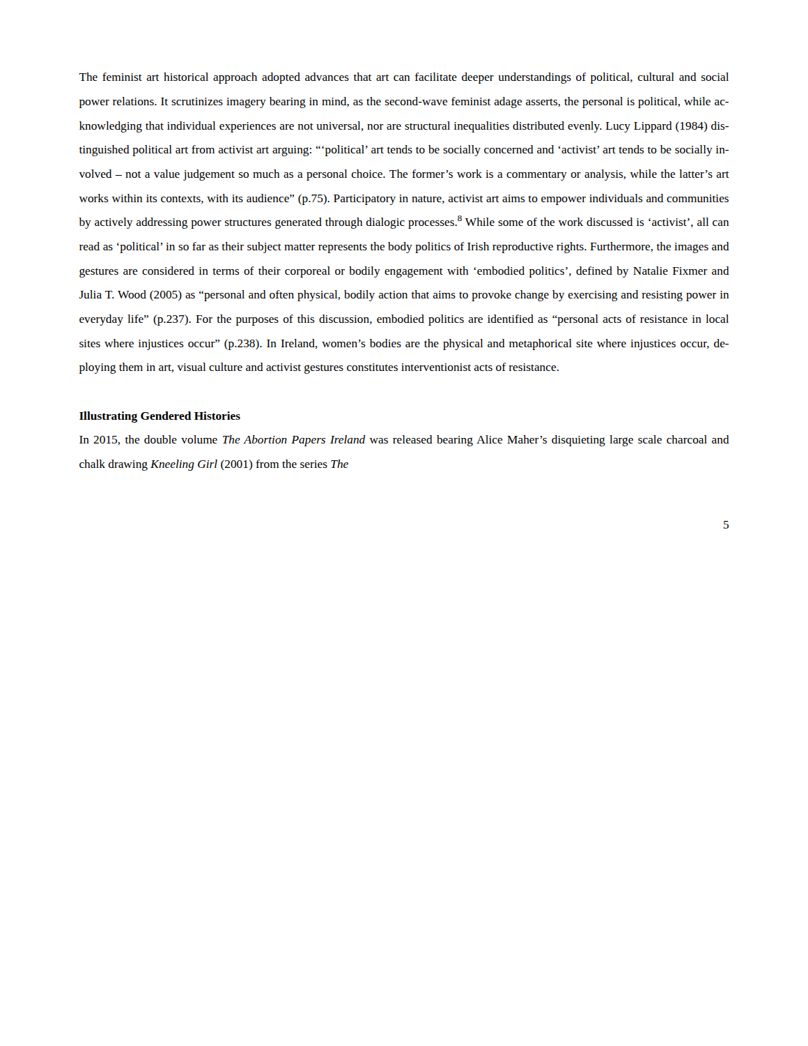The feminist art historical approach adopted advances that art can facilitate deeper understandings of political, cultural and social power relations. It scrutinizes imagery bearing in mind, as the second-wave feminist adage asserts, the personal is political, while acknowledging that individual experiences are not universal, nor are structural inequalities distributed evenly. Lucy Lippard (1984) distinguished political art from activist art arguing: “‘political’ art tends to be socially concerned and ‘activist’ art tends to be socially involved – not a value judgement so much as a personal choice. The former’s work is a commentary or analysis, while the latter’s art works within its contexts, with its audience” (p.75). Participatory in nature, activist art aims to empower individuals and communities by actively addressing power structures generated through dialogic processes.8 While some of the work discussed is ‘activist’, all can read as ‘political’ in so far as their subject matter represents the body politics of Irish reproductive rights. Furthermore, the images and gestures are considered in terms of their corporeal or bodily engagement with ‘embodied politics’, defined by Natalie Fixmer and Julia T. Wood (2005) as “personal and often physical, bodily action that aims to provoke change by exercising and resisting power in everyday life” (p.237). For the purposes of this discussion, embodied politics are identified as “personal acts of resistance in local sites where injustices occur” (p.238). In Ireland, women’s bodies are the physical and metaphorical site where injustices occur, deploying them in art, visual culture and activist gestures constitutes interventionist acts of resistance.
Illustrating Gendered Histories
In 2015, the double volume The Abortion Papers Ireland was released bearing Alice Maher’s disquieting large scale charcoal and chalk drawing Kneeling Girl (2001) from the series The
5